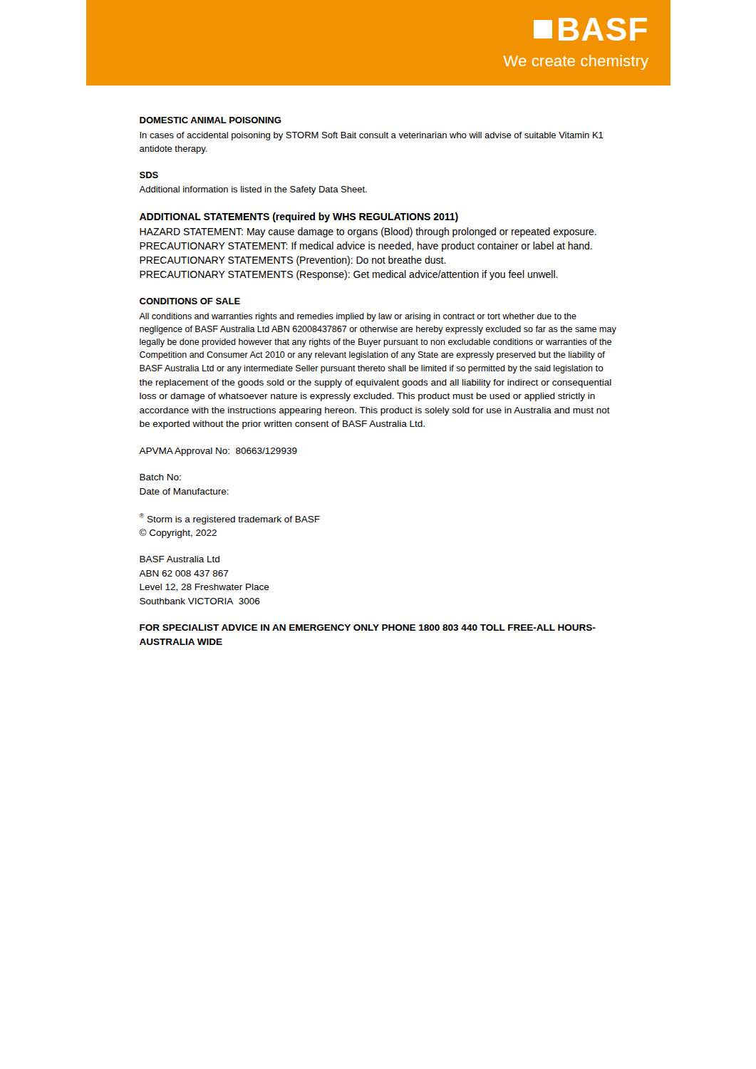BASF
We create chemistry
DOMESTIC ANIMAL POISONING
In cases of accidental poisoning by STORM Soft Bait consult a veterinarian who will advise of suitable Vitamin K1 antidote therapy.
SDS
Additional information is listed in the Safety Data Sheet.
ADDITIONAL STATEMENTS (required by WHS REGULATIONS 2011)
HAZARD STATEMENT: May cause damage to organs (Blood) through prolonged or repeated exposure.
PRECAUTIONARY STATEMENT: If medical advice is needed, have product container or label at hand.
PRECAUTIONARY STATEMENTS (Prevention): Do not breathe dust.
PRECAUTIONARY STATEMENTS (Response): Get medical advice/attention if you feel unwell.
CONDITIONS OF SALE
All conditions and warranties rights and remedies implied by law or arising in contract or tort whether due to the negligence of BASF Australia Ltd ABN 62008437867 or otherwise are hereby expressly excluded so far as the same may legally be done provided however that any rights of the Buyer pursuant to non excludable conditions or warranties of the Competition and Consumer Act 2010 or any relevant legislation of any State are expressly preserved but the liability of BASF Australia Ltd or any intermediate Seller pursuant thereto shall be limited if so permitted by the said legislation to the replacement of the goods sold or the supply of equivalent goods and all liability for indirect or consequential loss or damage of whatsoever nature is expressly excluded. This product must be used or applied strictly in accordance with the instructions appearing hereon. This product is solely sold for use in Australia and must not be exported without the prior written consent of BASF Australia Ltd.
APVMA Approval No: 80663/129939
Batch No:
Date of Manufacture:
® Storm is a registered trademark of BASF
© Copyright, 2022
BASF Australia Ltd
ABN 62 008 437 867
Level 12, 28 Freshwater Place
Southbank VICTORIA 3006
FOR SPECIALIST ADVICE IN AN EMERGENCY ONLY PHONE 1800 803 440 TOLL FREE-ALL HOURS-AUSTRALIA WIDE